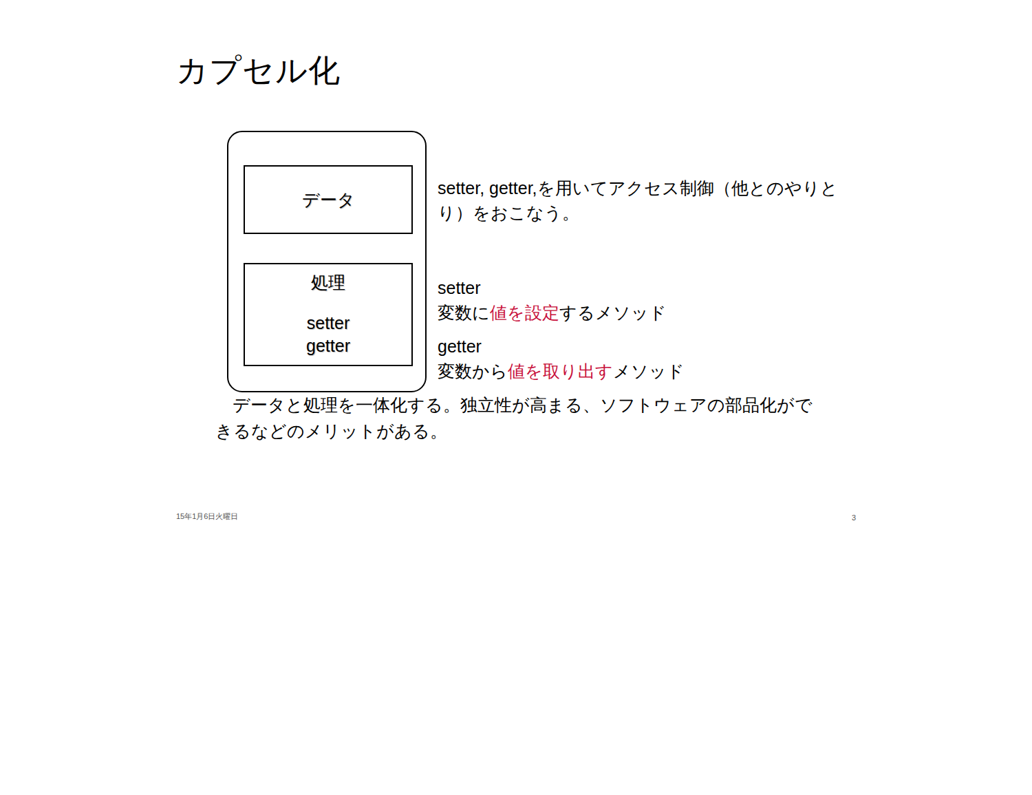カプセル化
データ
処理 setter getter
setter, getter,を用いてアクセス制御（他とのやりとり）をおこなう。
setter
変数に値を設定するメソッド
getter
変数から値を取り出すメソッド
データと処理を一体化する。独立性が高まる、ソフトウェアの部品化ができるなどのメリットがある。
15年1月6日火曜日
3